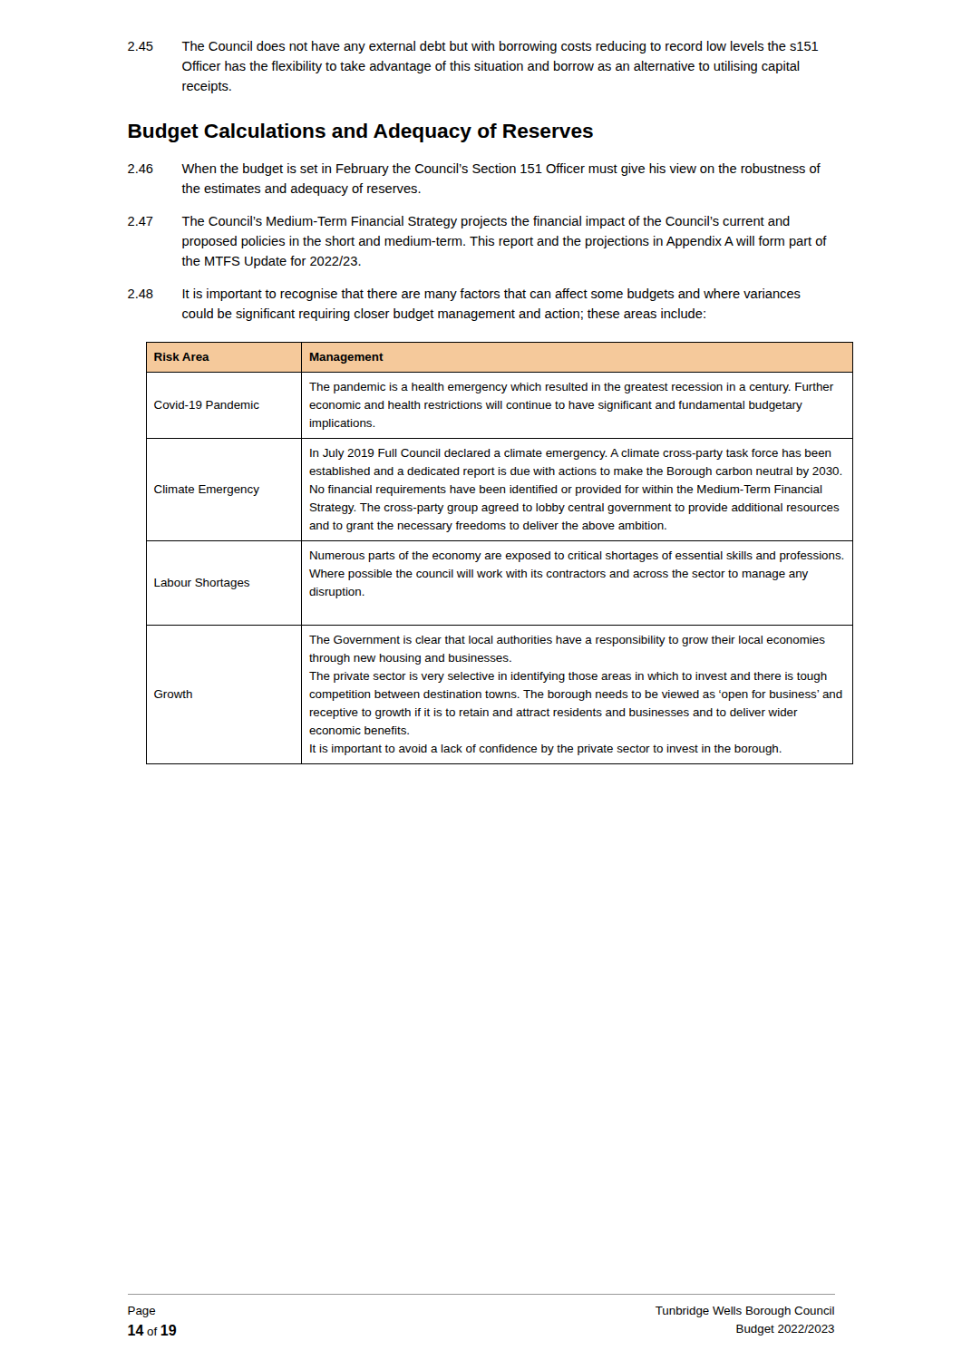2.45
The Council does not have any external debt but with borrowing costs reducing to record low levels the s151 Officer has the flexibility to take advantage of this situation and borrow as an alternative to utilising capital receipts.
Budget Calculations and Adequacy of Reserves
2.46
When the budget is set in February the Council’s Section 151 Officer must give his view on the robustness of the estimates and adequacy of reserves.
2.47
The Council’s Medium-Term Financial Strategy projects the financial impact of the Council’s current and proposed policies in the short and medium-term. This report and the projections in Appendix A will form part of the MTFS Update for 2022/23.
2.48
It is important to recognise that there are many factors that can affect some budgets and where variances could be significant requiring closer budget management and action; these areas include:
| Risk Area | Management |
| --- | --- |
| Covid-19 Pandemic | The pandemic is a health emergency which resulted in the greatest recession in a century. Further economic and health restrictions will continue to have significant and fundamental budgetary implications. |
| Climate Emergency | In July 2019 Full Council declared a climate emergency. A climate cross-party task force has been established and a dedicated report is due with actions to make the Borough carbon neutral by 2030. No financial requirements have been identified or provided for within the Medium-Term Financial Strategy. The cross-party group agreed to lobby central government to provide additional resources and to grant the necessary freedoms to deliver the above ambition. |
| Labour Shortages | Numerous parts of the economy are exposed to critical shortages of essential skills and professions. Where possible the council will work with its contractors and across the sector to manage any disruption. |
| Growth | The Government is clear that local authorities have a responsibility to grow their local economies through new housing and businesses. The private sector is very selective in identifying those areas in which to invest and there is tough competition between destination towns. The borough needs to be viewed as ‘open for business’ and receptive to growth if it is to retain and attract residents and businesses and to deliver wider economic benefits. It is important to avoid a lack of confidence by the private sector to invest in the borough. |
Page
14 of 19
Tunbridge Wells Borough Council
Budget 2022/2023